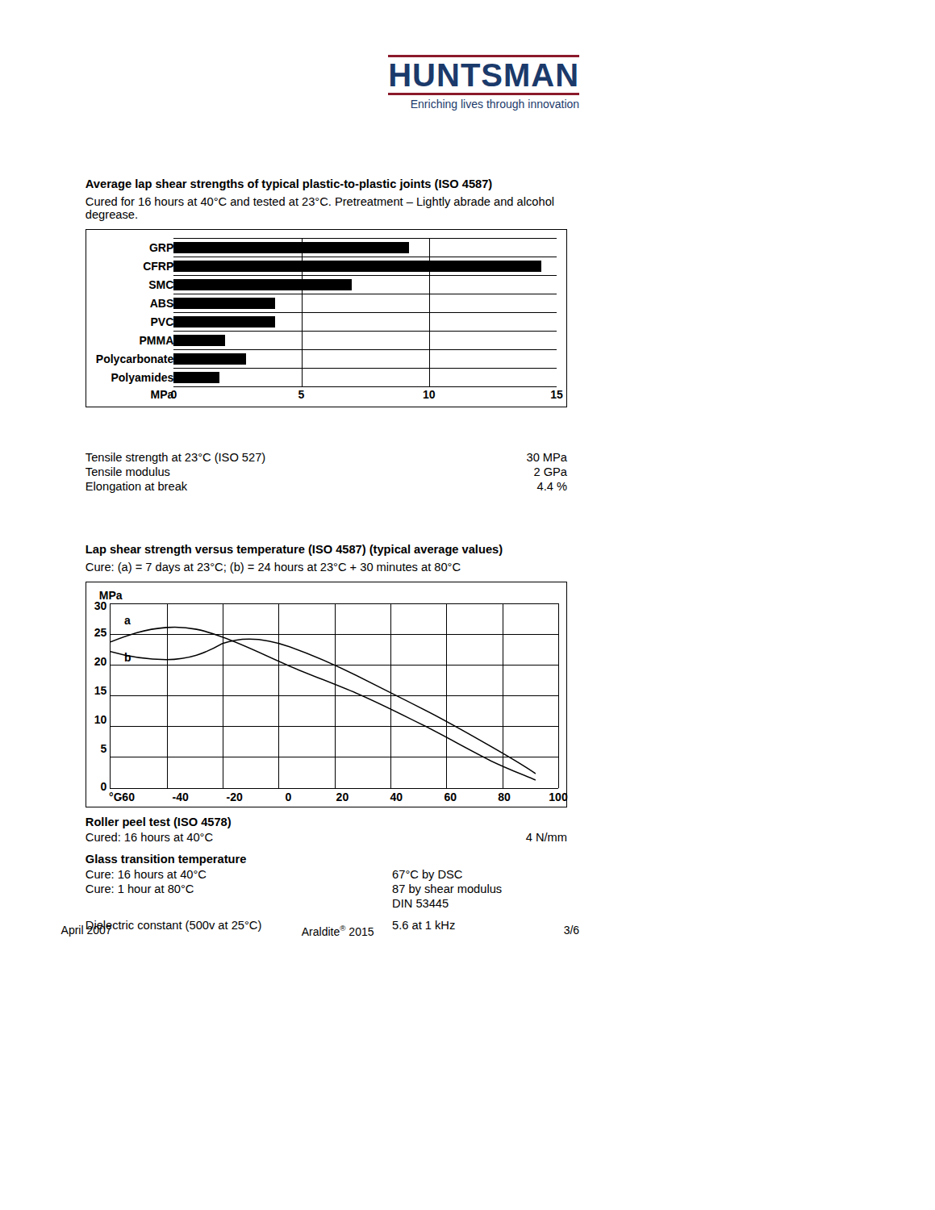HUNTSMAN
Enriching lives through innovation
Average lap shear strengths of typical plastic-to-plastic joints (ISO 4587)
Cured for 16 hours at 40°C and tested at 23°C. Pretreatment – Lightly abrade and alcohol degrease.
| GRP | |
| CFRP | |
| SMC | |
| ABS | |
| PVC | |
| PMMA | |
| Polycarbonate | |
| Polyamides | |
| MPa | 0 5 10 15 |
| Tensile strength at 23°C (ISO 527) | 30 MPa |
| Tensile modulus | 2 GPa |
| Elongation at break | 4.4 % |
Lap shear strength versus temperature (ISO 4587) (typical average values)
Cure: (a) = 7 days at 23°C; (b) = 24 hours at 23°C + 30 minutes at 80°C
MPa
30 25 20 15 10 5 0
a
b
°C
-60 -40 -20 0 20 40 60 80 100
Roller peel test (ISO 4578)
| Cured: 16 hours at 40°C | 4 N/mm |
Glass transition temperature
| Cure: 16 hours at 40°C | 67°C by DSC |
| Cure: 1 hour at 80°C | 87 by shear modulus |
| | DIN 53445 |
| Dielectric constant (500v at 25°C) | 5.6 at 1 kHz |
April 2007
Araldite® 2015
3/6